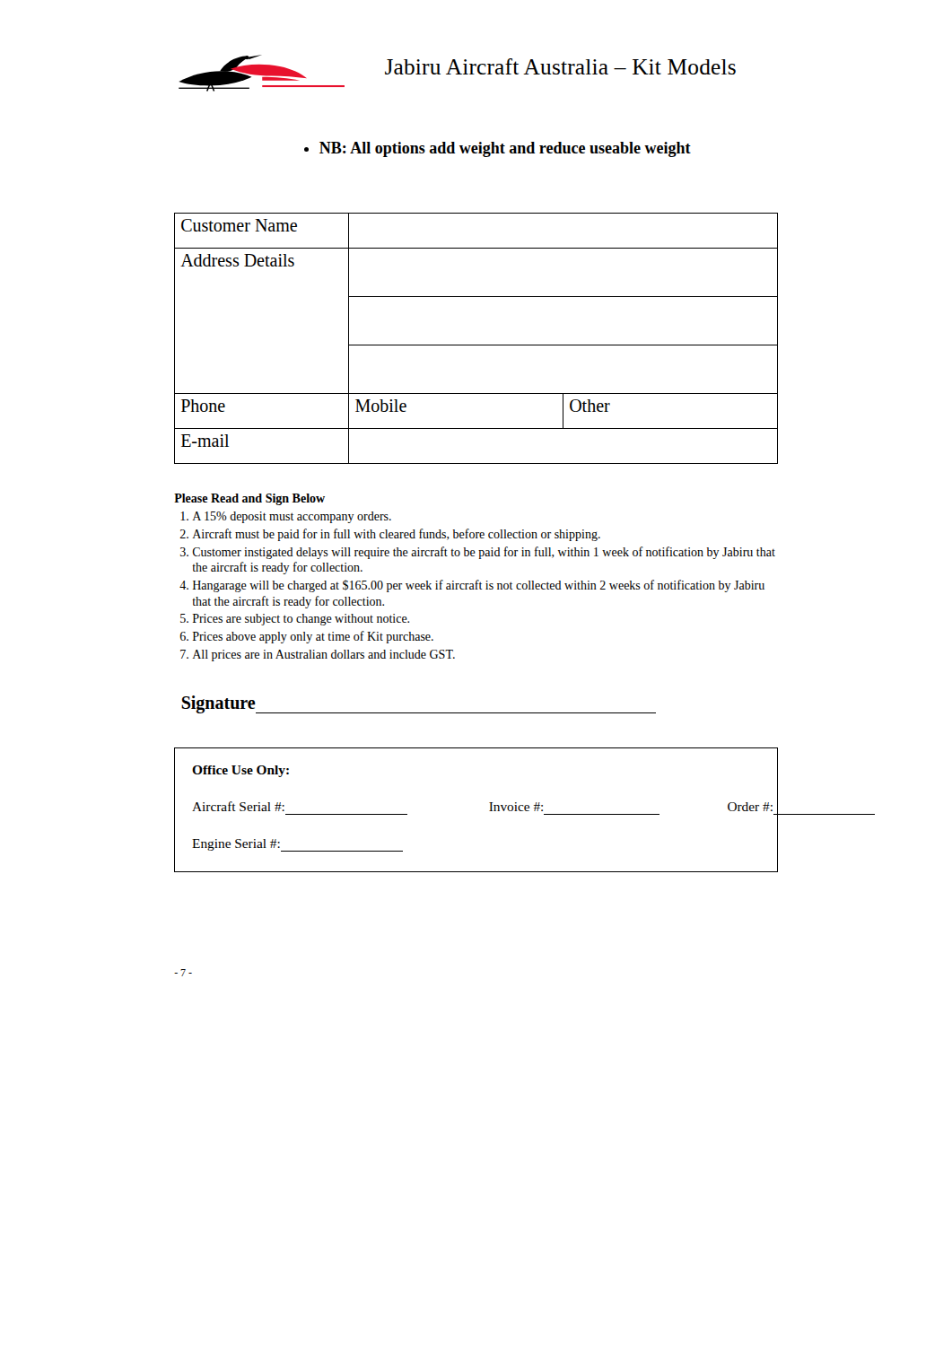Jabiru Aircraft Australia – Kit Models
NB: All options add weight and reduce useable weight
| Customer Name | |
| Address Details | |
| Phone | Mobile | Other |
| E-mail | |
Please Read and Sign Below
A 15% deposit must accompany orders.
Aircraft must be paid for in full with cleared funds, before collection or shipping.
Customer instigated delays will require the aircraft to be paid for in full, within 1 week of notification by Jabiru that the aircraft is ready for collection.
Hangarage will be charged at $165.00 per week if aircraft is not collected within 2 weeks of notification by Jabiru that the aircraft is ready for collection.
Prices are subject to change without notice.
Prices above apply only at time of Kit purchase.
All prices are in Australian dollars and include GST.
Signature
Office Use Only:
Aircraft Serial #: Invoice #: Order #:
Engine Serial #:
- 7 -